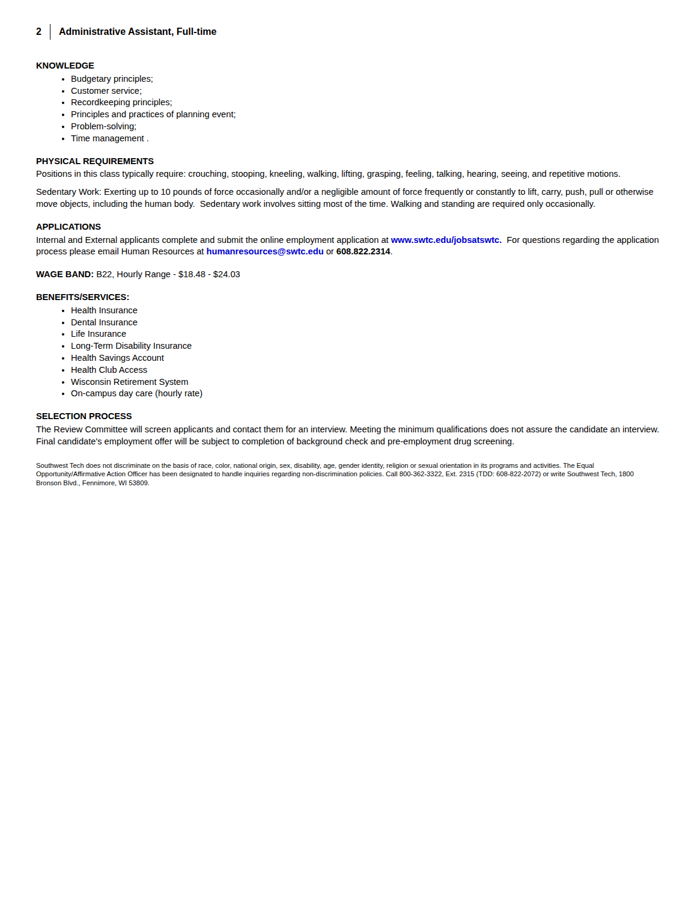2 Administrative Assistant, Full-time
Knowledge
Budgetary principles;
Customer service;
Recordkeeping principles;
Principles and practices of planning event;
Problem-solving;
Time management .
Physical Requirements
Positions in this class typically require: crouching, stooping, kneeling, walking, lifting, grasping, feeling, talking, hearing, seeing, and repetitive motions.
Sedentary Work: Exerting up to 10 pounds of force occasionally and/or a negligible amount of force frequently or constantly to lift, carry, push, pull or otherwise move objects, including the human body. Sedentary work involves sitting most of the time. Walking and standing are required only occasionally.
Applications
Internal and External applicants complete and submit the online employment application at www.swtc.edu/jobsatswtc. For questions regarding the application process please email Human Resources at humanresources@swtc.edu or 608.822.2314.
WAGE BAND: B22, Hourly Range - $18.48 - $24.03
Benefits/Services:
Health Insurance
Dental Insurance
Life Insurance
Long-Term Disability Insurance
Health Savings Account
Health Club Access
Wisconsin Retirement System
On-campus day care (hourly rate)
Selection Process
The Review Committee will screen applicants and contact them for an interview. Meeting the minimum qualifications does not assure the candidate an interview. Final candidate's employment offer will be subject to completion of background check and pre-employment drug screening.
Southwest Tech does not discriminate on the basis of race, color, national origin, sex, disability, age, gender identity, religion or sexual orientation in its programs and activities. The Equal Opportunity/Affirmative Action Officer has been designated to handle inquiries regarding non-discrimination policies. Call 800-362-3322, Ext. 2315 (TDD: 608-822-2072) or write Southwest Tech, 1800 Bronson Blvd., Fennimore, WI 53809.